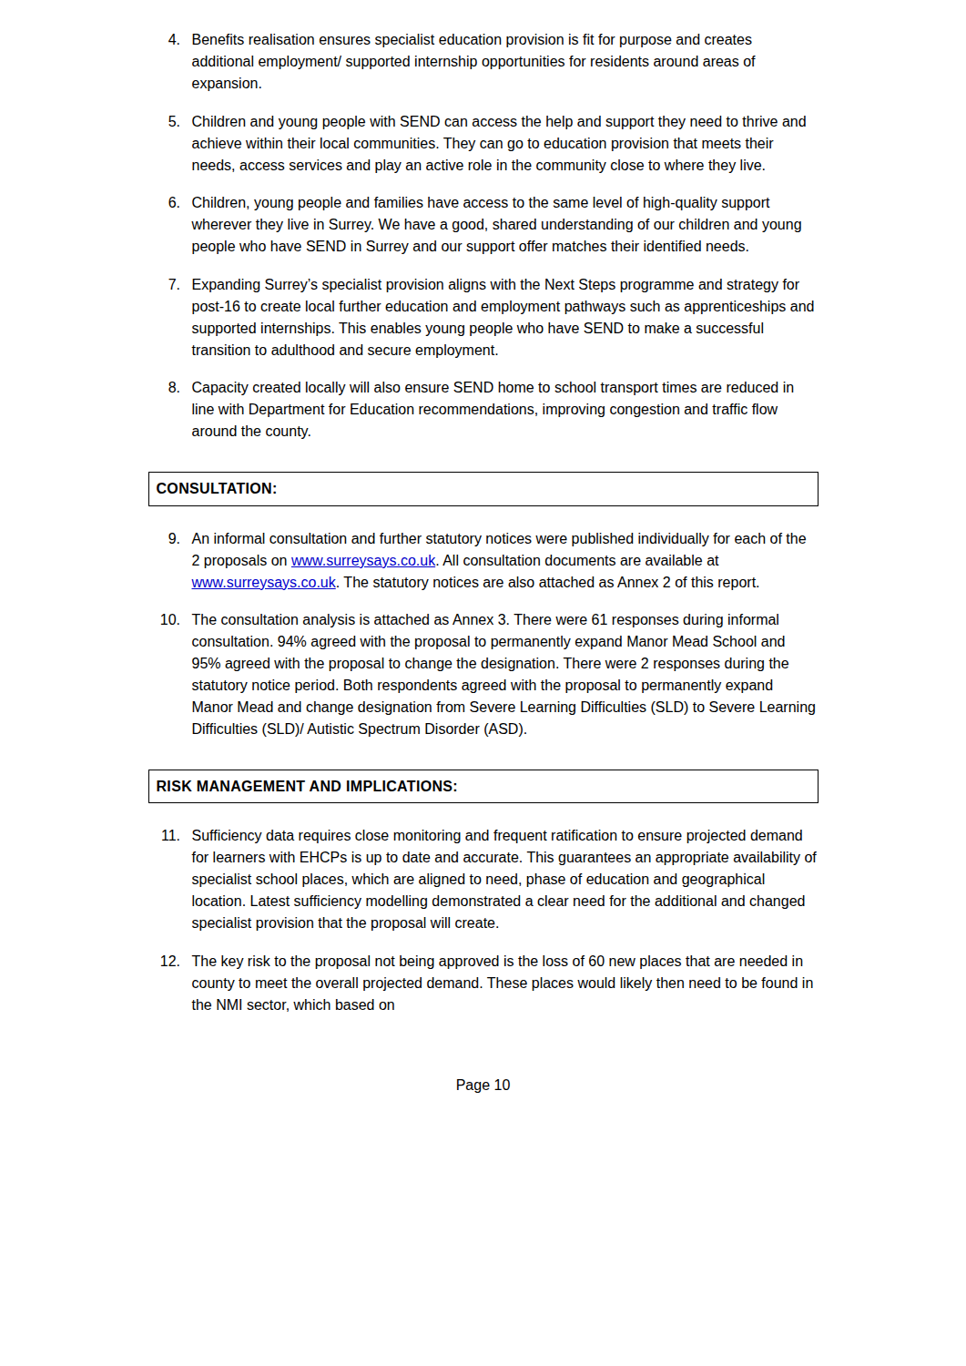Benefits realisation ensures specialist education provision is fit for purpose and creates additional employment/ supported internship opportunities for residents around areas of expansion.
Children and young people with SEND can access the help and support they need to thrive and achieve within their local communities. They can go to education provision that meets their needs, access services and play an active role in the community close to where they live.
Children, young people and families have access to the same level of high-quality support wherever they live in Surrey. We have a good, shared understanding of our children and young people who have SEND in Surrey and our support offer matches their identified needs.
Expanding Surrey’s specialist provision aligns with the Next Steps programme and strategy for post-16 to create local further education and employment pathways such as apprenticeships and supported internships. This enables young people who have SEND to make a successful transition to adulthood and secure employment.
Capacity created locally will also ensure SEND home to school transport times are reduced in line with Department for Education recommendations, improving congestion and traffic flow around the county.
CONSULTATION:
An informal consultation and further statutory notices were published individually for each of the 2 proposals on www.surreysays.co.uk. All consultation documents are available at www.surreysays.co.uk. The statutory notices are also attached as Annex 2 of this report.
The consultation analysis is attached as Annex 3. There were 61 responses during informal consultation. 94% agreed with the proposal to permanently expand Manor Mead School and 95% agreed with the proposal to change the designation. There were 2 responses during the statutory notice period. Both respondents agreed with the proposal to permanently expand Manor Mead and change designation from Severe Learning Difficulties (SLD) to Severe Learning Difficulties (SLD)/ Autistic Spectrum Disorder (ASD).
RISK MANAGEMENT AND IMPLICATIONS:
Sufficiency data requires close monitoring and frequent ratification to ensure projected demand for learners with EHCPs is up to date and accurate. This guarantees an appropriate availability of specialist school places, which are aligned to need, phase of education and geographical location. Latest sufficiency modelling demonstrated a clear need for the additional and changed specialist provision that the proposal will create.
The key risk to the proposal not being approved is the loss of 60 new places that are needed in county to meet the overall projected demand. These places would likely then need to be found in the NMI sector, which based on
Page 10